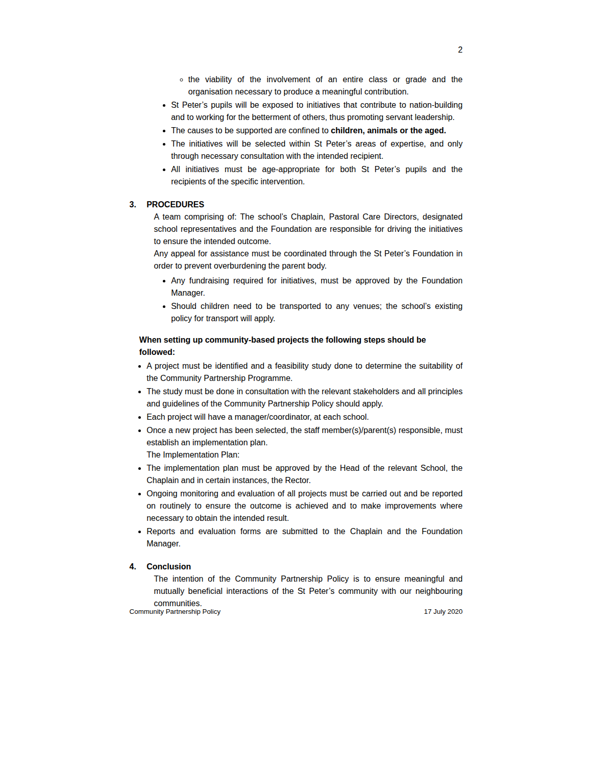2
the viability of the involvement of an entire class or grade and the organisation necessary to produce a meaningful contribution.
St Peter’s pupils will be exposed to initiatives that contribute to nation-building and to working for the betterment of others, thus promoting servant leadership.
The causes to be supported are confined to children, animals or the aged.
The initiatives will be selected within St Peter’s areas of expertise, and only through necessary consultation with the intended recipient.
All initiatives must be age-appropriate for both St Peter’s pupils and the recipients of the specific intervention.
3. PROCEDURES
A team comprising of: The school’s Chaplain, Pastoral Care Directors, designated school representatives and the Foundation are responsible for driving the initiatives to ensure the intended outcome.
Any appeal for assistance must be coordinated through the St Peter’s Foundation in order to prevent overburdening the parent body.
Any fundraising required for initiatives, must be approved by the Foundation Manager.
Should children need to be transported to any venues; the school’s existing policy for transport will apply.
When setting up community-based projects the following steps should be followed:
A project must be identified and a feasibility study done to determine the suitability of the Community Partnership Programme.
The study must be done in consultation with the relevant stakeholders and all principles and guidelines of the Community Partnership Policy should apply.
Each project will have a manager/coordinator, at each school.
Once a new project has been selected, the staff member(s)/parent(s) responsible, must establish an implementation plan.
The Implementation Plan:
The implementation plan must be approved by the Head of the relevant School, the Chaplain and in certain instances, the Rector.
Ongoing monitoring and evaluation of all projects must be carried out and be reported on routinely to ensure the outcome is achieved and to make improvements where necessary to obtain the intended result.
Reports and evaluation forms are submitted to the Chaplain and the Foundation Manager.
4. Conclusion
The intention of the Community Partnership Policy is to ensure meaningful and mutually beneficial interactions of the St Peter’s community with our neighbouring communities.
Community Partnership Policy 17 July 2020